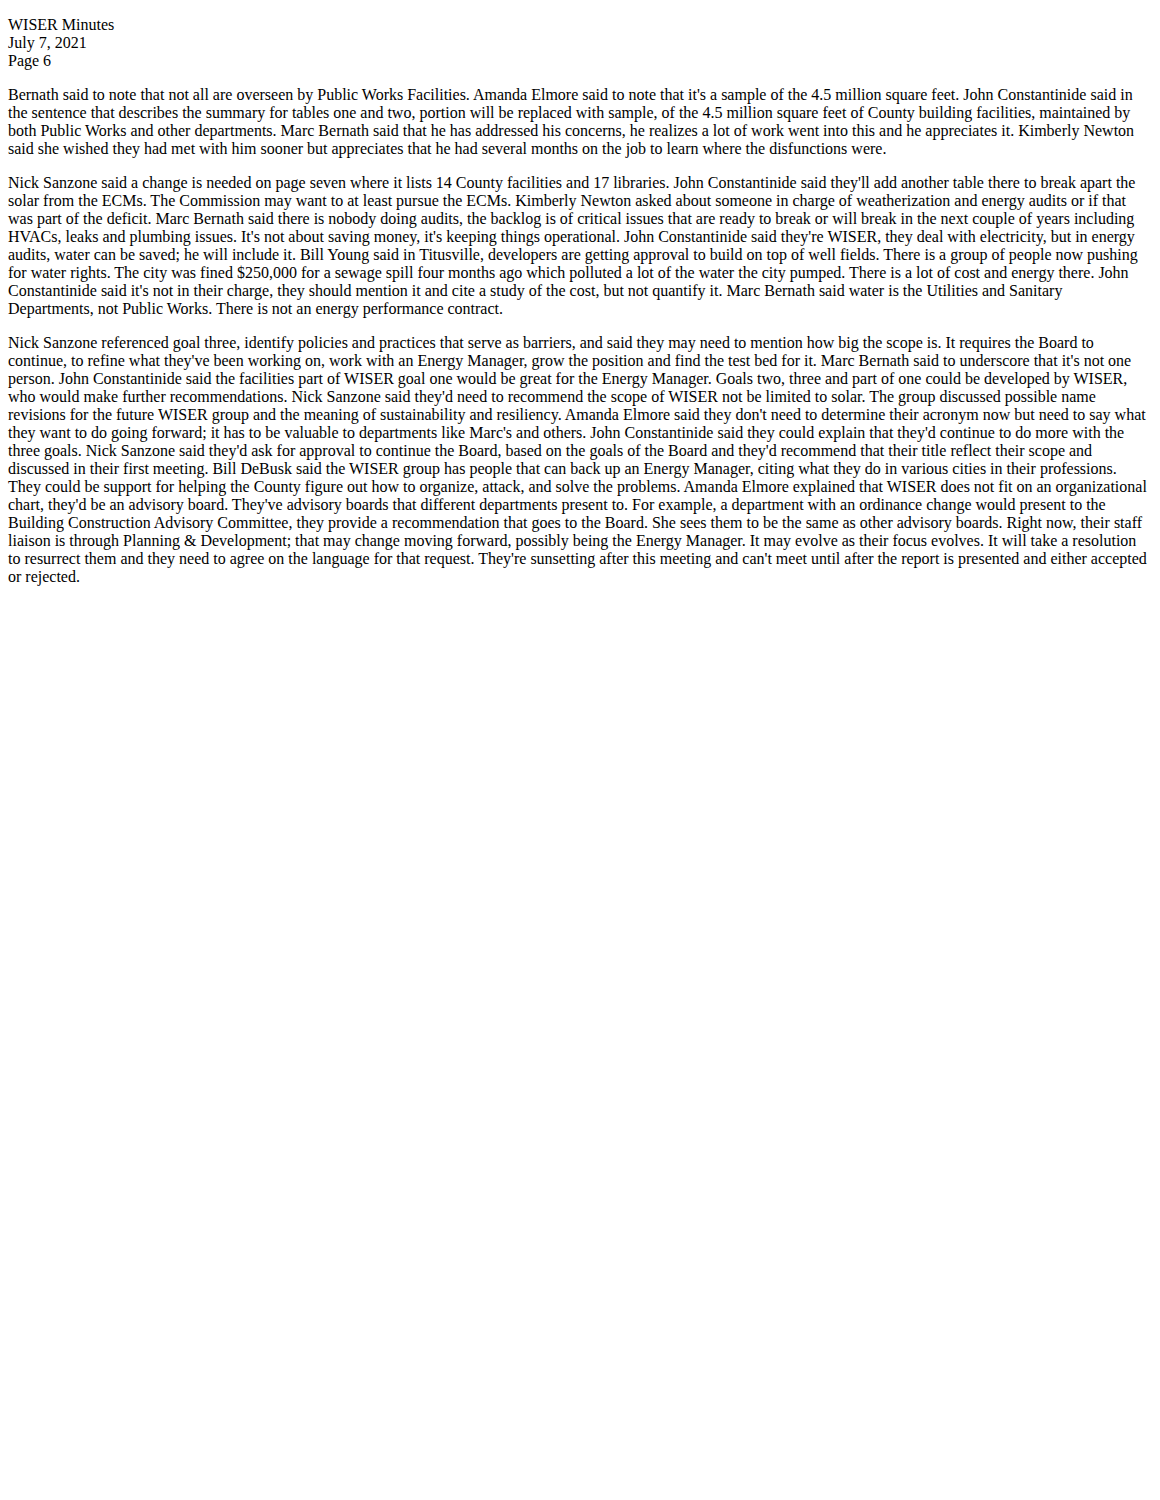WISER Minutes
July 7, 2021
Page 6
Bernath said to note that not all are overseen by Public Works Facilities. Amanda Elmore said to note that it's a sample of the 4.5 million square feet. John Constantinide said in the sentence that describes the summary for tables one and two, portion will be replaced with sample, of the 4.5 million square feet of County building facilities, maintained by both Public Works and other departments. Marc Bernath said that he has addressed his concerns, he realizes a lot of work went into this and he appreciates it. Kimberly Newton said she wished they had met with him sooner but appreciates that he had several months on the job to learn where the disfunctions were.
Nick Sanzone said a change is needed on page seven where it lists 14 County facilities and 17 libraries. John Constantinide said they'll add another table there to break apart the solar from the ECMs. The Commission may want to at least pursue the ECMs. Kimberly Newton asked about someone in charge of weatherization and energy audits or if that was part of the deficit. Marc Bernath said there is nobody doing audits, the backlog is of critical issues that are ready to break or will break in the next couple of years including HVACs, leaks and plumbing issues. It's not about saving money, it's keeping things operational. John Constantinide said they're WISER, they deal with electricity, but in energy audits, water can be saved; he will include it. Bill Young said in Titusville, developers are getting approval to build on top of well fields. There is a group of people now pushing for water rights. The city was fined $250,000 for a sewage spill four months ago which polluted a lot of the water the city pumped. There is a lot of cost and energy there. John Constantinide said it's not in their charge, they should mention it and cite a study of the cost, but not quantify it. Marc Bernath said water is the Utilities and Sanitary Departments, not Public Works. There is not an energy performance contract.
Nick Sanzone referenced goal three, identify policies and practices that serve as barriers, and said they may need to mention how big the scope is. It requires the Board to continue, to refine what they've been working on, work with an Energy Manager, grow the position and find the test bed for it. Marc Bernath said to underscore that it's not one person. John Constantinide said the facilities part of WISER goal one would be great for the Energy Manager. Goals two, three and part of one could be developed by WISER, who would make further recommendations. Nick Sanzone said they'd need to recommend the scope of WISER not be limited to solar. The group discussed possible name revisions for the future WISER group and the meaning of sustainability and resiliency. Amanda Elmore said they don't need to determine their acronym now but need to say what they want to do going forward; it has to be valuable to departments like Marc's and others. John Constantinide said they could explain that they'd continue to do more with the three goals. Nick Sanzone said they'd ask for approval to continue the Board, based on the goals of the Board and they'd recommend that their title reflect their scope and discussed in their first meeting. Bill DeBusk said the WISER group has people that can back up an Energy Manager, citing what they do in various cities in their professions. They could be support for helping the County figure out how to organize, attack, and solve the problems. Amanda Elmore explained that WISER does not fit on an organizational chart, they'd be an advisory board. They've advisory boards that different departments present to. For example, a department with an ordinance change would present to the Building Construction Advisory Committee, they provide a recommendation that goes to the Board. She sees them to be the same as other advisory boards. Right now, their staff liaison is through Planning & Development; that may change moving forward, possibly being the Energy Manager. It may evolve as their focus evolves. It will take a resolution to resurrect them and they need to agree on the language for that request. They're sunsetting after this meeting and can't meet until after the report is presented and either accepted or rejected.